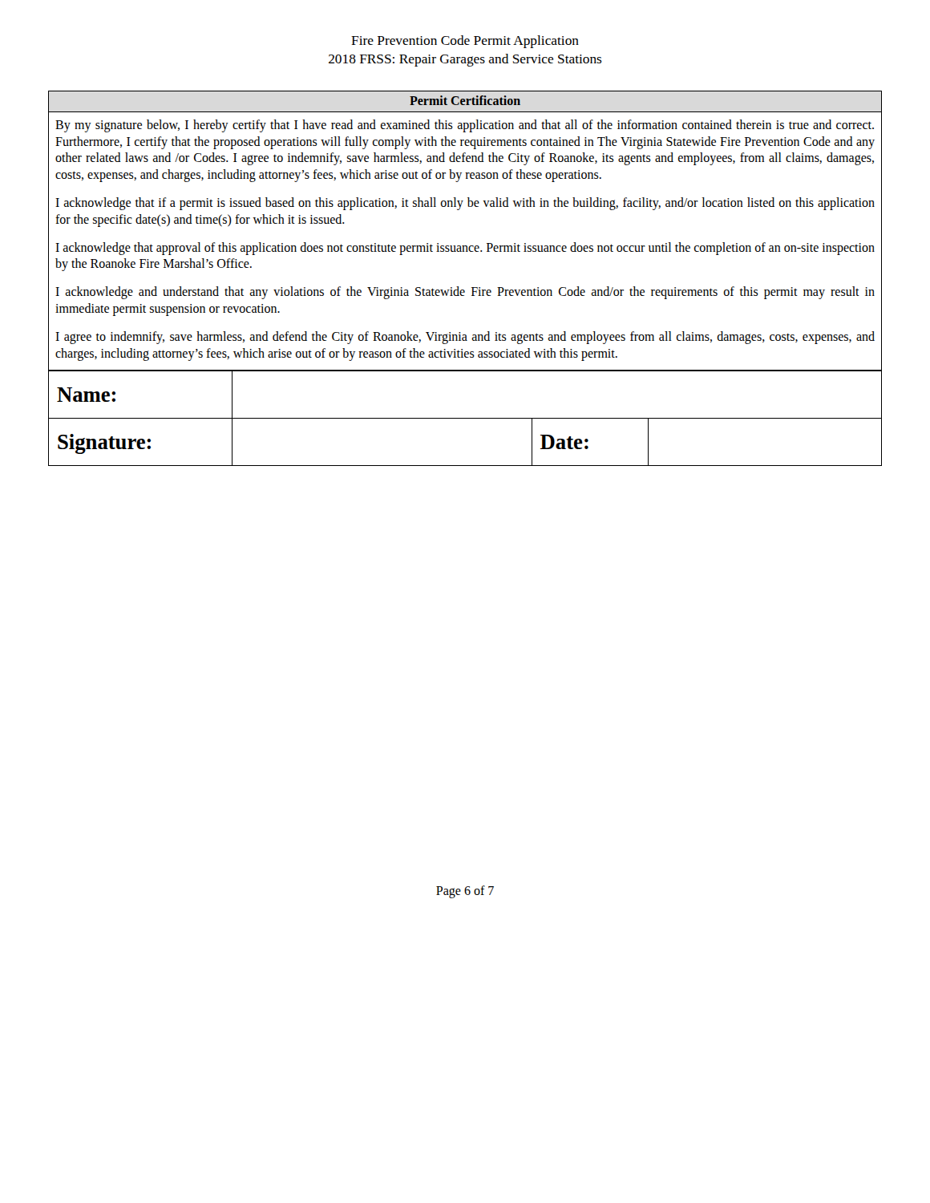Fire Prevention Code Permit Application
2018 FRSS: Repair Garages and Service Stations
| Permit Certification |
| --- |
| By my signature below, I hereby certify that I have read and examined this application and that all of the information contained therein is true and correct. Furthermore, I certify that the proposed operations will fully comply with the requirements contained in The Virginia Statewide Fire Prevention Code and any other related laws and /or Codes. I agree to indemnify, save harmless, and defend the City of Roanoke, its agents and employees, from all claims, damages, costs, expenses, and charges, including attorney’s fees, which arise out of or by reason of these operations. I acknowledge that if a permit is issued based on this application, it shall only be valid with in the building, facility, and/or location listed on this application for the specific date(s) and time(s) for which it is issued. I acknowledge that approval of this application does not constitute permit issuance. Permit issuance does not occur until the completion of an on-site inspection by the Roanoke Fire Marshal’s Office. I acknowledge and understand that any violations of the Virginia Statewide Fire Prevention Code and/or the requirements of this permit may result in immediate permit suspension or revocation. I agree to indemnify, save harmless, and defend the City of Roanoke, Virginia and its agents and employees from all claims, damages, costs, expenses, and charges, including attorney’s fees, which arise out of or by reason of the activities associated with this permit. |
| Name: | |
| Signature: | | Date: | |
Page 6 of 7